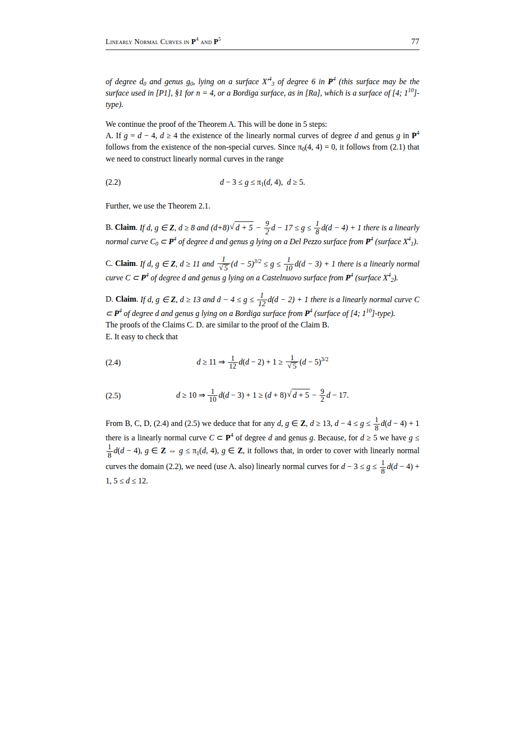Linearly Normal Curves in P4 and P5 77
of degree d0 and genus g0, lying on a surface X′43 of degree 6 in P4 (this surface may be the surface used in [P1], §1 for n = 4, or a Bordiga surface, as in [Ra], which is a surface of [4; 110]-type).
We continue the proof of the Theorem A. This will be done in 5 steps:
A. If g = d − 4, d ≥ 4 the existence of the linearly normal curves of degree d and genus g in P4 follows from the existence of the non-special curves. Since π0(4, 4) = 0, it follows from (2.1) that we need to construct linearly normal curves in the range
(2.2) d − 3 ≤ g ≤ π1(d, 4), d ≥ 5.
Further, we use the Theorem 2.1.
B. Claim. If d, g ∈ Z, d ≥ 8 and (d+8)d + 5 − 92d − 17 ≤ g ≤ 18d(d − 4) + 1 there is a linearly normal curve C0 ⊂ P4 of degree d and genus g lying on a Del Pezzo surface from P4 (surface X41).
C. Claim. If d, g ∈ Z, d ≥ 11 and 15(d − 5)3/2 ≤ g ≤ 110d(d − 3) + 1 there is a linearly normal curve C ⊂ P4 of degree d and genus g lying on a Castelnuovo surface from P4 (surface X42).
D. Claim. If d, g ∈ Z, d ≥ 13 and d − 4 ≤ g ≤ 112d(d − 2) + 1 there is a linearly normal curve C ⊂ P4 of degree d and genus g lying on a Bordiga surface from P4 (surface of [4; 110]-type).
The proofs of the Claims C. D. are similar to the proof of the Claim B.
E. It easy to check that
(2.4) d ≥ 11 ⇒ 112 d(d − 2) + 1 ≥ 15(d − 5)3/2
(2.5) d ≥ 10 ⇒ 110 d(d − 3) + 1 ≥ (d + 8)d + 5 − 92 d − 17.
From B, C, D, (2.4) and (2.5) we deduce that for any d, g ∈ Z, d ≥ 13, d − 4 ≤ g ≤ 18 d(d − 4) + 1 there is a linearly normal curve C ⊂ P4 of degree d and genus g. Because, for d ≥ 5 we have g ≤ 18 d(d − 4), g ∈ Z ⇔ g ≤ π1(d, 4), g ∈ Z, it follows that, in order to cover with linearly normal curves the domain (2.2), we need (use A. also) linearly normal curves for d − 3 ≤ g ≤ 18 d(d − 4) + 1, 5 ≤ d ≤ 12.